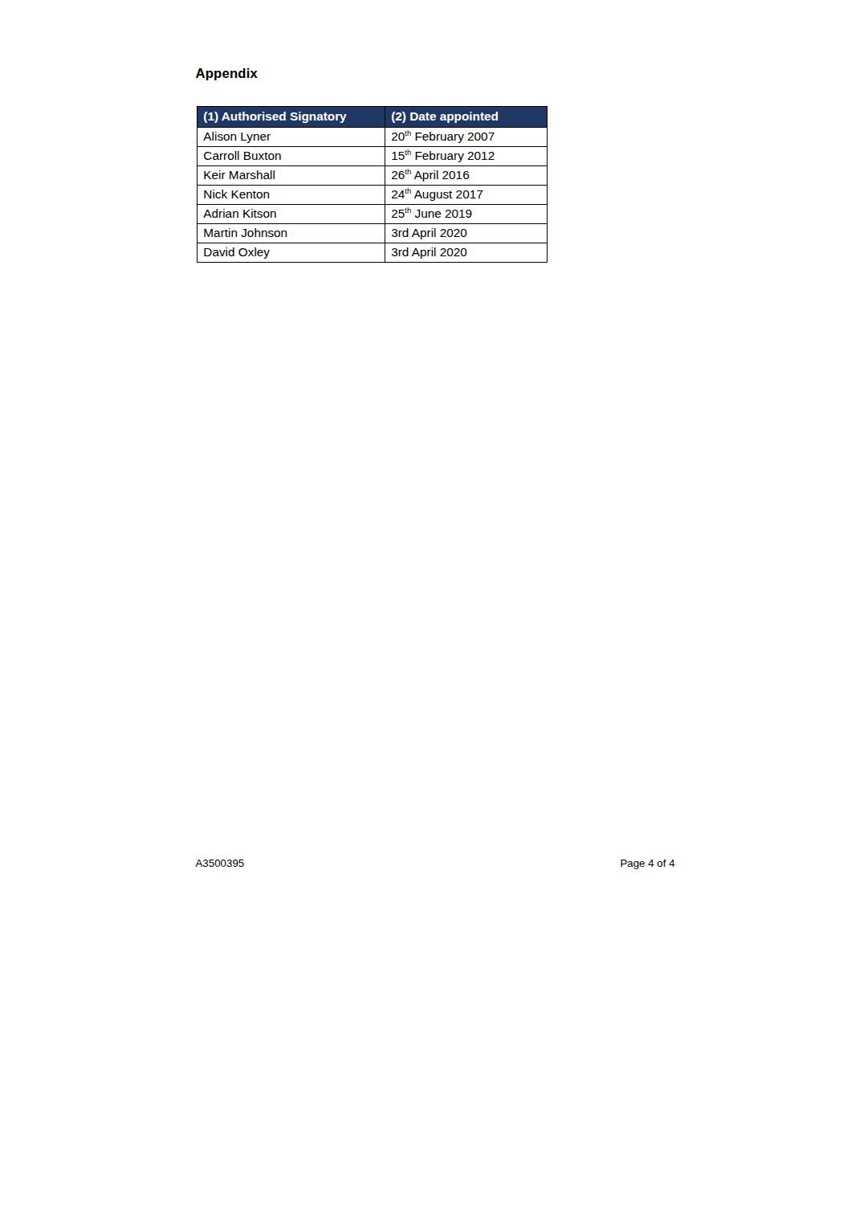Appendix
| (1) Authorised Signatory | (2) Date appointed |
| --- | --- |
| Alison Lyner | 20 th February 2007 |
| Carroll Buxton | 15 th February 2012 |
| Keir Marshall | 26 th April 2016 |
| Nick Kenton | 24 th August 2017 |
| Adrian Kitson | 25 th June 2019 |
| Martin Johnson | 3rd April 2020 |
| David Oxley | 3rd April 2020 |
A3500395 Page 4 of 4